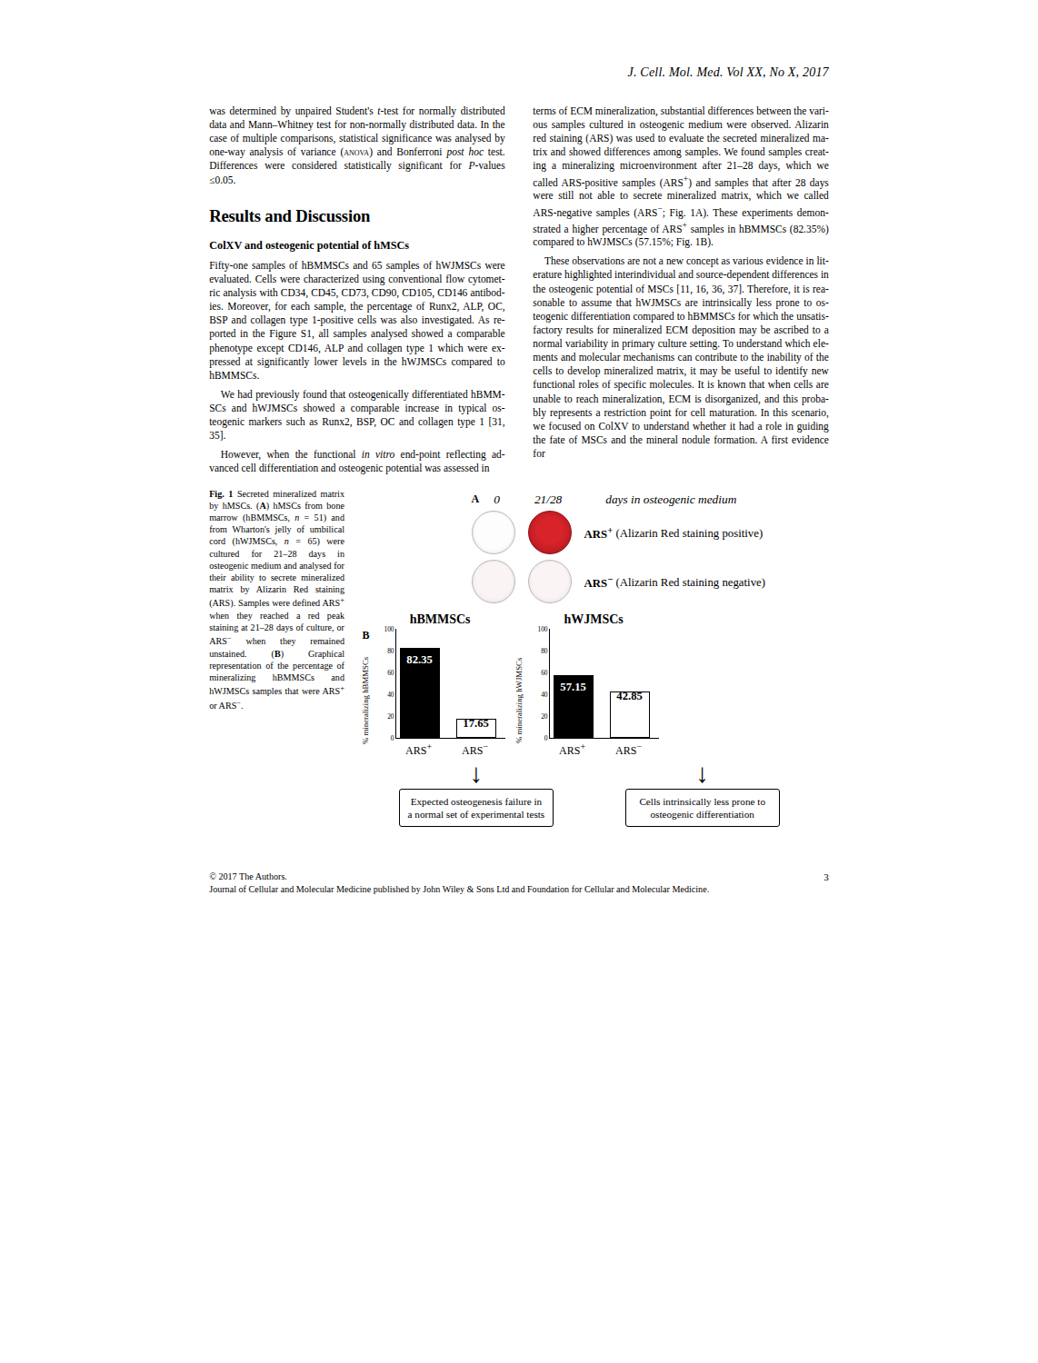J. Cell. Mol. Med. Vol XX, No X, 2017
was determined by unpaired Student's t-test for normally distributed data and Mann–Whitney test for non-normally distributed data. In the case of multiple comparisons, statistical significance was analysed by one-way analysis of variance (anova) and Bonferroni post hoc test. Differences were considered statistically significant for P-values ≤0.05.
Results and Discussion
ColXV and osteogenic potential of hMSCs
Fifty-one samples of hBMMSCs and 65 samples of hWJMSCs were evaluated. Cells were characterized using conventional flow cytometric analysis with CD34, CD45, CD73, CD90, CD105, CD146 antibodies. Moreover, for each sample, the percentage of Runx2, ALP, OC, BSP and collagen type 1-positive cells was also investigated. As reported in the Figure S1, all samples analysed showed a comparable phenotype except CD146, ALP and collagen type 1 which were expressed at significantly lower levels in the hWJMSCs compared to hBMMSCs.
We had previously found that osteogenically differentiated hBMMSCs and hWJMSCs showed a comparable increase in typical osteogenic markers such as Runx2, BSP, OC and collagen type 1 [31, 35].
However, when the functional in vitro end-point reflecting advanced cell differentiation and osteogenic potential was assessed in
terms of ECM mineralization, substantial differences between the various samples cultured in osteogenic medium were observed. Alizarin red staining (ARS) was used to evaluate the secreted mineralized matrix and showed differences among samples. We found samples creating a mineralizing microenvironment after 21–28 days, which we called ARS-positive samples (ARS+) and samples that after 28 days were still not able to secrete mineralized matrix, which we called ARS-negative samples (ARS−; Fig. 1A). These experiments demonstrated a higher percentage of ARS+ samples in hBMMSCs (82.35%) compared to hWJMSCs (57.15%; Fig. 1B).
These observations are not a new concept as various evidence in literature highlighted interindividual and source-dependent differences in the osteogenic potential of MSCs [11, 16, 36, 37]. Therefore, it is reasonable to assume that hWJMSCs are intrinsically less prone to osteogenic differentiation compared to hBMMSCs for which the unsatisfactory results for mineralized ECM deposition may be ascribed to a normal variability in primary culture setting. To understand which elements and molecular mechanisms can contribute to the inability of the cells to develop mineralized matrix, it may be useful to identify new functional roles of specific molecules. It is known that when cells are unable to reach mineralization, ECM is disorganized, and this probably represents a restriction point for cell maturation. In this scenario, we focused on ColXV to understand whether it had a role in guiding the fate of MSCs and the mineral nodule formation. A first evidence for
Fig. 1 Secreted mineralized matrix by hMSCs. (A) hMSCs from bone marrow (hBMMSCs, n = 51) and from Wharton's jelly of umbilical cord (hWJMSCs, n = 65) were cultured for 21–28 days in osteogenic medium and analysed for their ability to secrete mineralized matrix by Alizarin Red staining (ARS). Samples were defined ARS+ when they reached a red peak staining at 21–28 days of culture, or ARS− when they remained unstained. (B) Graphical representation of the percentage of mineralizing hBMMSCs and hWJMSCs samples that were ARS+ or ARS−.
A
0 21/28 days in osteogenic medium
ARS+ (Alizarin Red staining positive)
ARS− (Alizarin Red staining negative)
B
hBMMSCs
% mineralizing hBMMSCs
100 80 60 40 20 0
82.35
17.65
ARS+ ARS−
hWJMSCs
% mineralizing hWJMSCs
100 80 60 40 20 0
57.15
42.85
ARS+ ARS−
↓
Expected osteogenesis failure in a normal set of experimental tests
↓
Cells intrinsically less prone to osteogenic differentiation
3 © 2017 The Authors.
Journal of Cellular and Molecular Medicine published by John Wiley & Sons Ltd and Foundation for Cellular and Molecular Medicine.